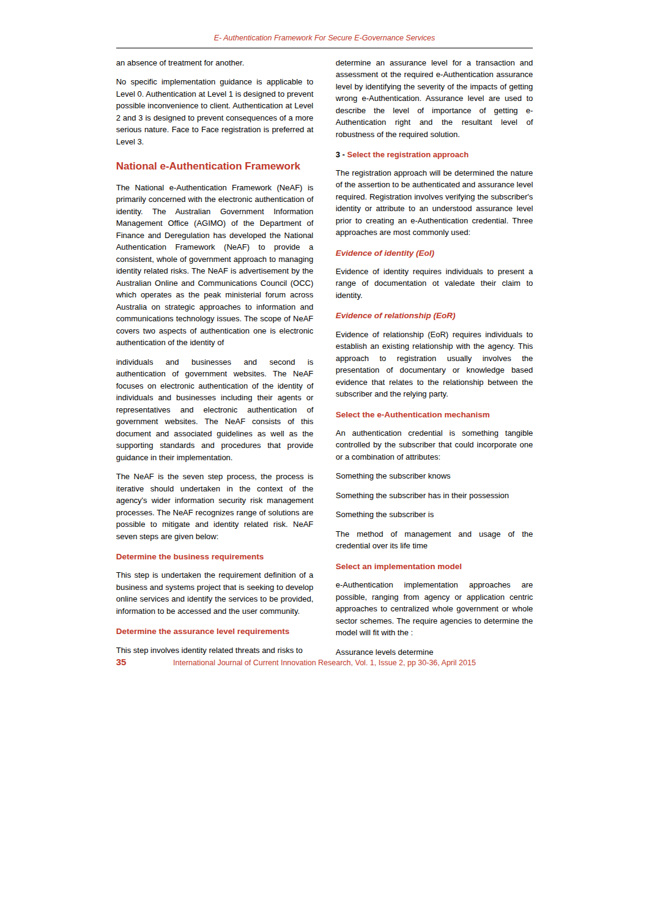E- Authentication Framework For Secure E-Governance Services
an absence of treatment for another.
No specific implementation guidance is applicable to Level 0. Authentication at Level 1 is designed to prevent possible inconvenience to client. Authentication at Level 2 and 3 is designed to prevent consequences of a more serious nature. Face to Face registration is preferred at Level 3.
National e-Authentication Framework
The National e-Authentication Framework (NeAF) is primarily concerned with the electronic authentication of identity. The Australian Government Information Management Office (AGIMO) of the Department of Finance and Deregulation has developed the National Authentication Framework (NeAF) to provide a consistent, whole of government approach to managing identity related risks. The NeAF is advertisement by the Australian Online and Communications Council (OCC) which operates as the peak ministerial forum across Australia on strategic approaches to information and communications technology issues. The scope of NeAF covers two aspects of authentication one is electronic authentication of the identity of
individuals and businesses and second is authentication of government websites. The NeAF focuses on electronic authentication of the identity of individuals and businesses including their agents or representatives and electronic authentication of government websites. The NeAF consists of this document and associated guidelines as well as the supporting standards and procedures that provide guidance in their implementation.
The NeAF is the seven step process, the process is iterative should undertaken in the context of the agency's wider information security risk management processes. The NeAF recognizes range of solutions are possible to mitigate and identity related risk. NeAF seven steps are given below:
Determine the business requirements
This step is undertaken the requirement definition of a business and systems project that is seeking to develop online services and identify the services to be provided, information to be accessed and the user community.
Determine the assurance level requirements
This step involves identity related threats and risks to
determine an assurance level for a transaction and assessment ot the required e-Authentication assurance level by identifying the severity of the impacts of getting wrong e-Authentication. Assurance level are used to describe the level of importance of getting e-Authentication right and the resultant level of robustness of the required solution.
3 - Select the registration approach
The registration approach will be determined the nature of the assertion to be authenticated and assurance level required. Registration involves verifying the subscriber's identity or attribute to an understood assurance level prior to creating an e-Authentication credential. Three approaches are most commonly used:
Evidence of identity (EoI)
Evidence of identity requires individuals to present a range of documentation ot valedate their claim to identity.
Evidence of relationship (EoR)
Evidence of relationship (EoR) requires individuals to establish an existing relationship with the agency. This approach to registration usually involves the presentation of documentary or knowledge based evidence that relates to the relationship between the subscriber and the relying party.
Select the e-Authentication mechanism
An authentication credential is something tangible controlled by the subscriber that could incorporate one or a combination of attributes:
Something the subscriber knows
Something the subscriber has in their possession
Something the subscriber is
The method of management and usage of the credential over its life time
Select an implementation model
e-Authentication implementation approaches are possible, ranging from agency or application centric approaches to centralized whole government or whole sector schemes. The require agencies to determine the model will fit with the :
Assurance levels determine
35
International Journal of Current Innovation Research, Vol. 1, Issue 2, pp 30-36, April 2015